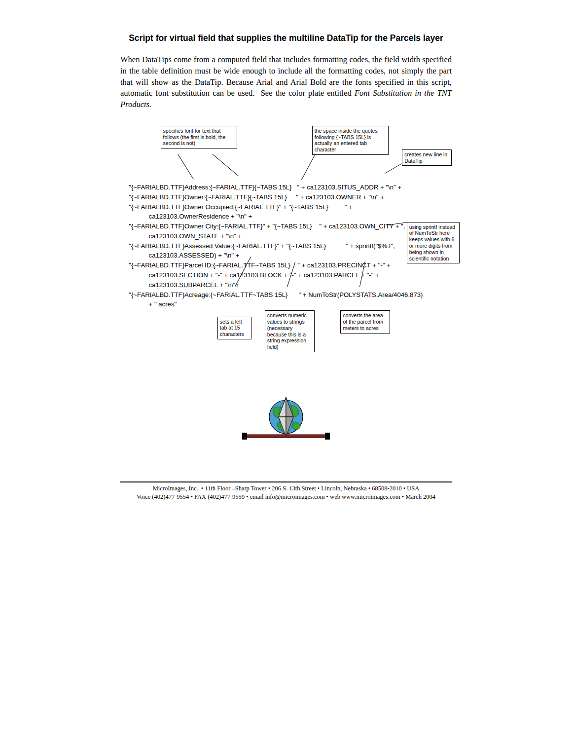Script for virtual field that supplies the multiline DataTip for the Parcels layer
When DataTips come from a computed field that includes formatting codes, the field width specified in the table definition must be wide enough to include all the formatting codes, not simply the part that will show as the DataTip. Because Arial and Arial Bold are the fonts specified in this script, automatic font substitution can be used. See the color plate entitled Font Substitution in the TNT Products.
specifies font for text that follows (the first is bold, the second is not)
the space inside the quotes following {~TABS 15L} is actually an entered tab character
creates new line in DataTip
using sprintf instead of NumToStr here keeps values with 6 or more digits from being shown in scientific notation
sets a left tab at 15 characters
converts numeric values to strings (necessary because this is a string expression field)
converts the area of the parcel from meters to acres
"{~FARIALBD.TTF}Address:{~FARIAL.TTF}{~TABS 15L} " + ca123103.SITUS_ADDR + "\n" + "{~FARIALBD.TTF}Owner:{~FARIAL.TTF}{~TABS 15L} " + ca123103.OWNER + "\n" + "{~FARIALBD.TTF}Owner Occupied:{~FARIAL.TTF}" + "{~TABS 15L} " + ca123103.OwnerResidence + "\n" + "{~FARIALBD.TTF}Owner City:{~FARIAL.TTF}" + "{~TABS 15L} " + ca123103.OWN_CITY + ", " + ca123103.OWN_STATE + "\n" + "{~FARIALBD.TTF}Assessed Value:{~FARIAL.TTF}" + "{~TABS 15L} " + sprintf("$%.f", ca123103.ASSESSED) + "\n" + "{~FARIALBD.TTF}Parcel ID:{~FARIAL.TTF~TABS 15L} " + ca123103.PRECINCT + "-" + ca123103.SECTION + "-" + ca123103.BLOCK + "-" + ca123103.PARCEL + "-" + ca123103.SUBPARCEL + "\n"+ "{~FARIALBD.TTF}Acreage:{~FARIAL.TTF~TABS 15L} " + NumToStr(POLYSTATS.Area/4046.873) + " acres"
MicroImages, Inc. • 11th Floor –Sharp Tower • 206 S. 13th Street • Lincoln, Nebraska • 68508-2010 • USA
Voice (402)477-9554 • FAX (402)477-9559 • email info@microimages.com • web www.microimages.com • March 2004